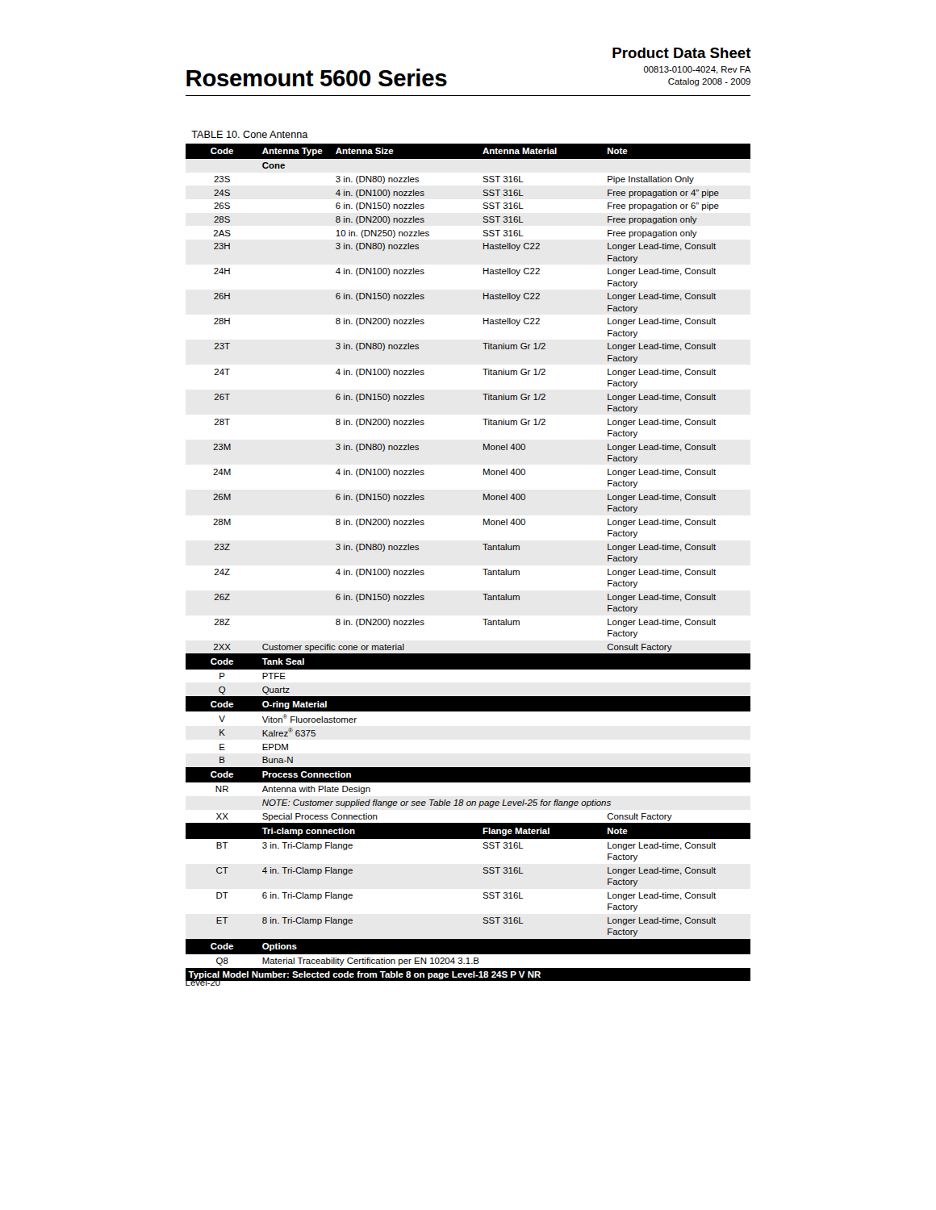Rosemount 5600 Series
Product Data Sheet
00813-0100-4024, Rev FA
Catalog 2008 - 2009
TABLE 10. Cone Antenna
| Code | Antenna Type | Antenna Size | Antenna Material | Note |
| | Cone | | | |
| 23S | | 3 in. (DN80) nozzles | SST 316L | Pipe Installation Only |
| 24S | | 4 in. (DN100) nozzles | SST 316L | Free propagation or 4” pipe |
| 26S | | 6 in. (DN150) nozzles | SST 316L | Free propagation or 6” pipe |
| 28S | | 8 in. (DN200) nozzles | SST 316L | Free propagation only |
| 2AS | | 10 in. (DN250) nozzles | SST 316L | Free propagation only |
| 23H | | 3 in. (DN80) nozzles | Hastelloy C22 | Longer Lead-time, Consult Factory |
| 24H | | 4 in. (DN100) nozzles | Hastelloy C22 | Longer Lead-time, Consult Factory |
| 26H | | 6 in. (DN150) nozzles | Hastelloy C22 | Longer Lead-time, Consult Factory |
| 28H | | 8 in. (DN200) nozzles | Hastelloy C22 | Longer Lead-time, Consult Factory |
| 23T | | 3 in. (DN80) nozzles | Titanium Gr 1/2 | Longer Lead-time, Consult Factory |
| 24T | | 4 in. (DN100) nozzles | Titanium Gr 1/2 | Longer Lead-time, Consult Factory |
| 26T | | 6 in. (DN150) nozzles | Titanium Gr 1/2 | Longer Lead-time, Consult Factory |
| 28T | | 8 in. (DN200) nozzles | Titanium Gr 1/2 | Longer Lead-time, Consult Factory |
| 23M | | 3 in. (DN80) nozzles | Monel 400 | Longer Lead-time, Consult Factory |
| 24M | | 4 in. (DN100) nozzles | Monel 400 | Longer Lead-time, Consult Factory |
| 26M | | 6 in. (DN150) nozzles | Monel 400 | Longer Lead-time, Consult Factory |
| 28M | | 8 in. (DN200) nozzles | Monel 400 | Longer Lead-time, Consult Factory |
| 23Z | | 3 in. (DN80) nozzles | Tantalum | Longer Lead-time, Consult Factory |
| 24Z | | 4 in. (DN100) nozzles | Tantalum | Longer Lead-time, Consult Factory |
| 26Z | | 6 in. (DN150) nozzles | Tantalum | Longer Lead-time, Consult Factory |
| 28Z | | 8 in. (DN200) nozzles | Tantalum | Longer Lead-time, Consult Factory |
| 2XX | Customer specific cone or material | Consult Factory |
| Code | Tank Seal |
| P | PTFE |
| Q | Quartz |
| Code | O-ring Material |
| V | Viton ® Fluoroelastomer |
| K | Kalrez ® 6375 |
| E | EPDM |
| B | Buna-N |
| Code | Process Connection |
| NR | Antenna with Plate Design |
| | NOTE: Customer supplied flange or see Table 18 on page Level-25 for flange options |
| XX | Special Process Connection | Consult Factory |
| | Tri-clamp connection | Flange Material | Note |
| BT | 3 in. Tri-Clamp Flange | SST 316L | Longer Lead-time, Consult Factory |
| CT | 4 in. Tri-Clamp Flange | SST 316L | Longer Lead-time, Consult Factory |
| DT | 6 in. Tri-Clamp Flange | SST 316L | Longer Lead-time, Consult Factory |
| ET | 8 in. Tri-Clamp Flange | SST 316L | Longer Lead-time, Consult Factory |
| Code | Options |
| Q8 | Material Traceability Certification per EN 10204 3.1.B |
| Typical Model Number: Selected code from Table 8 on page Level-18 24S P V NR |
Level-20